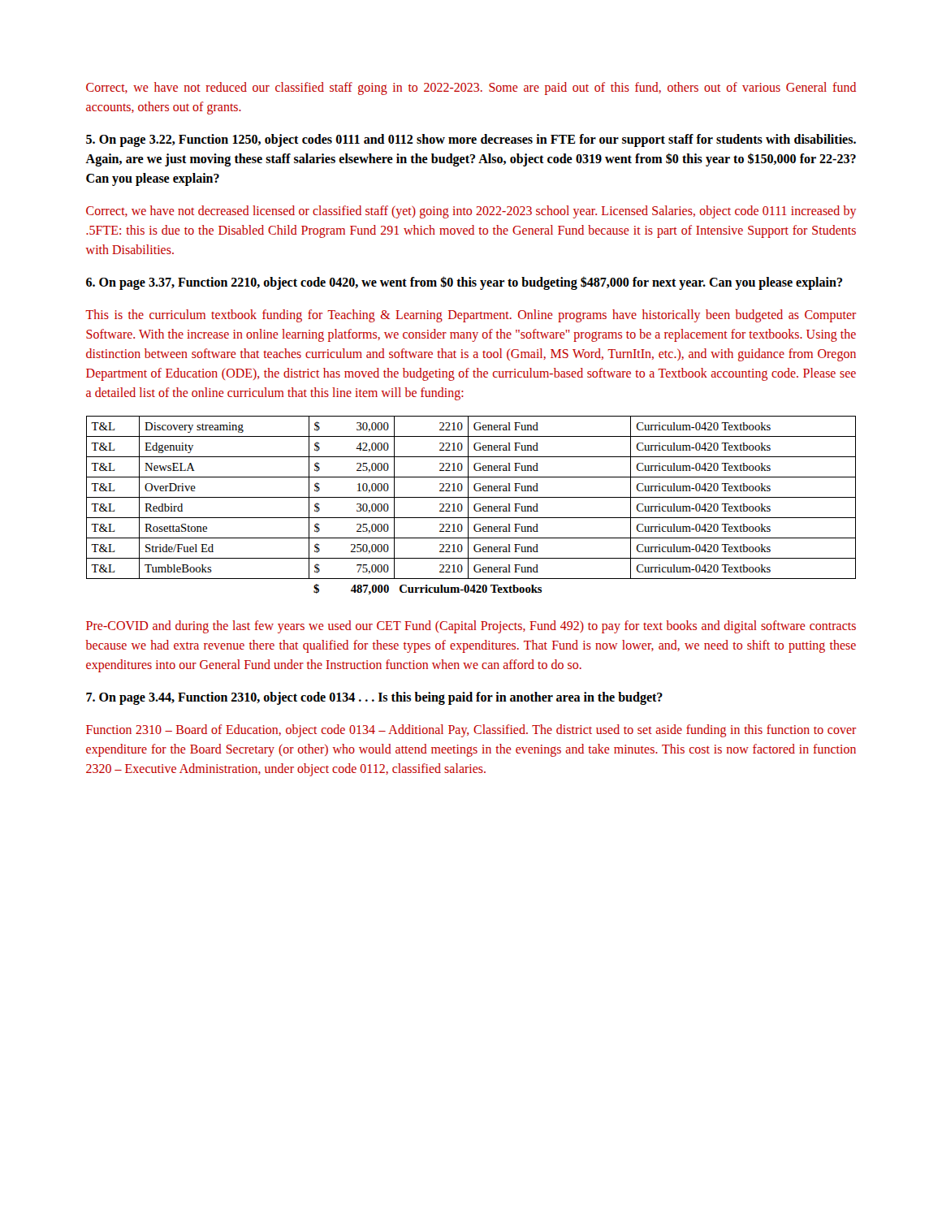Correct, we have not reduced our classified staff going in to 2022-2023. Some are paid out of this fund, others out of various General fund accounts, others out of grants.
5. On page 3.22, Function 1250, object codes 0111 and 0112 show more decreases in FTE for our support staff for students with disabilities. Again, are we just moving these staff salaries elsewhere in the budget? Also, object code 0319 went from $0 this year to $150,000 for 22-23? Can you please explain?
Correct, we have not decreased licensed or classified staff (yet) going into 2022-2023 school year. Licensed Salaries, object code 0111 increased by .5FTE: this is due to the Disabled Child Program Fund 291 which moved to the General Fund because it is part of Intensive Support for Students with Disabilities.
6. On page 3.37, Function 2210, object code 0420, we went from $0 this year to budgeting $487,000 for next year. Can you please explain?
This is the curriculum textbook funding for Teaching & Learning Department. Online programs have historically been budgeted as Computer Software. With the increase in online learning platforms, we consider many of the "software" programs to be a replacement for textbooks. Using the distinction between software that teaches curriculum and software that is a tool (Gmail, MS Word, TurnItIn, etc.), and with guidance from Oregon Department of Education (ODE), the district has moved the budgeting of the curriculum-based software to a Textbook accounting code. Please see a detailed list of the online curriculum that this line item will be funding:
| T&L | Discovery streaming | $ | 30,000 | 2210 | General Fund | Curriculum-0420 Textbooks |
| T&L | Edgenuity | $ | 42,000 | 2210 | General Fund | Curriculum-0420 Textbooks |
| T&L | NewsELA | $ | 25,000 | 2210 | General Fund | Curriculum-0420 Textbooks |
| T&L | OverDrive | $ | 10,000 | 2210 | General Fund | Curriculum-0420 Textbooks |
| T&L | Redbird | $ | 30,000 | 2210 | General Fund | Curriculum-0420 Textbooks |
| T&L | RosettaStone | $ | 25,000 | 2210 | General Fund | Curriculum-0420 Textbooks |
| T&L | Stride/Fuel Ed | $ | 250,000 | 2210 | General Fund | Curriculum-0420 Textbooks |
| T&L | TumbleBooks | $ | 75,000 | 2210 | General Fund | Curriculum-0420 Textbooks |
| | | $ | 487,000 | Curriculum-0420 Textbooks | |
Pre-COVID and during the last few years we used our CET Fund (Capital Projects, Fund 492) to pay for text books and digital software contracts because we had extra revenue there that qualified for these types of expenditures. That Fund is now lower, and, we need to shift to putting these expenditures into our General Fund under the Instruction function when we can afford to do so.
7. On page 3.44, Function 2310, object code 0134 . . . Is this being paid for in another area in the budget?
Function 2310 – Board of Education, object code 0134 – Additional Pay, Classified. The district used to set aside funding in this function to cover expenditure for the Board Secretary (or other) who would attend meetings in the evenings and take minutes. This cost is now factored in function 2320 – Executive Administration, under object code 0112, classified salaries.